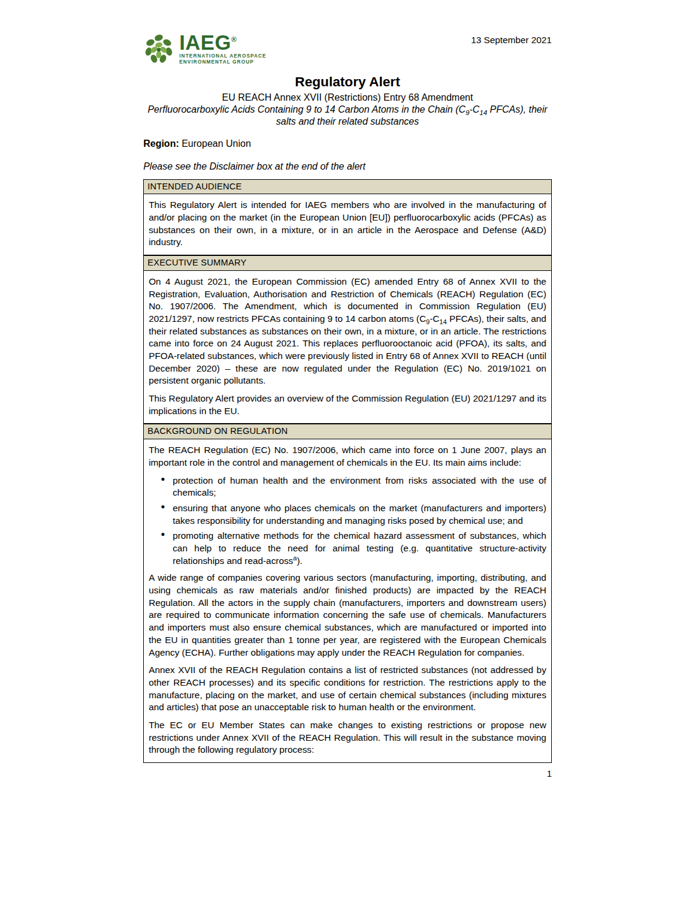IAEG® INTERNATIONAL AEROSPACE ENVIRONMENTAL GROUP
13 September 2021
Regulatory Alert
EU REACH Annex XVII (Restrictions) Entry 68 Amendment
Perfluorocarboxylic Acids Containing 9 to 14 Carbon Atoms in the Chain (C9-C14 PFCAs), their salts and their related substances
Region: European Union
Please see the Disclaimer box at the end of the alert
INTENDED AUDIENCE
This Regulatory Alert is intended for IAEG members who are involved in the manufacturing of and/or placing on the market (in the European Union [EU]) perfluorocarboxylic acids (PFCAs) as substances on their own, in a mixture, or in an article in the Aerospace and Defense (A&D) industry.
EXECUTIVE SUMMARY
On 4 August 2021, the European Commission (EC) amended Entry 68 of Annex XVII to the Registration, Evaluation, Authorisation and Restriction of Chemicals (REACH) Regulation (EC) No. 1907/2006. The Amendment, which is documented in Commission Regulation (EU) 2021/1297, now restricts PFCAs containing 9 to 14 carbon atoms (C9-C14 PFCAs), their salts, and their related substances as substances on their own, in a mixture, or in an article. The restrictions came into force on 24 August 2021. This replaces perfluorooctanoic acid (PFOA), its salts, and PFOA-related substances, which were previously listed in Entry 68 of Annex XVII to REACH (until December 2020) – these are now regulated under the Regulation (EC) No. 2019/1021 on persistent organic pollutants.
This Regulatory Alert provides an overview of the Commission Regulation (EU) 2021/1297 and its implications in the EU.
BACKGROUND ON REGULATION
The REACH Regulation (EC) No. 1907/2006, which came into force on 1 June 2007, plays an important role in the control and management of chemicals in the EU. Its main aims include:
protection of human health and the environment from risks associated with the use of chemicals;
ensuring that anyone who places chemicals on the market (manufacturers and importers) takes responsibility for understanding and managing risks posed by chemical use; and
promoting alternative methods for the chemical hazard assessment of substances, which can help to reduce the need for animal testing (e.g. quantitative structure-activity relationships and read-acrossa).
A wide range of companies covering various sectors (manufacturing, importing, distributing, and using chemicals as raw materials and/or finished products) are impacted by the REACH Regulation. All the actors in the supply chain (manufacturers, importers and downstream users) are required to communicate information concerning the safe use of chemicals. Manufacturers and importers must also ensure chemical substances, which are manufactured or imported into the EU in quantities greater than 1 tonne per year, are registered with the European Chemicals Agency (ECHA). Further obligations may apply under the REACH Regulation for companies.
Annex XVII of the REACH Regulation contains a list of restricted substances (not addressed by other REACH processes) and its specific conditions for restriction. The restrictions apply to the manufacture, placing on the market, and use of certain chemical substances (including mixtures and articles) that pose an unacceptable risk to human health or the environment.
The EC or EU Member States can make changes to existing restrictions or propose new restrictions under Annex XVII of the REACH Regulation. This will result in the substance moving through the following regulatory process:
1